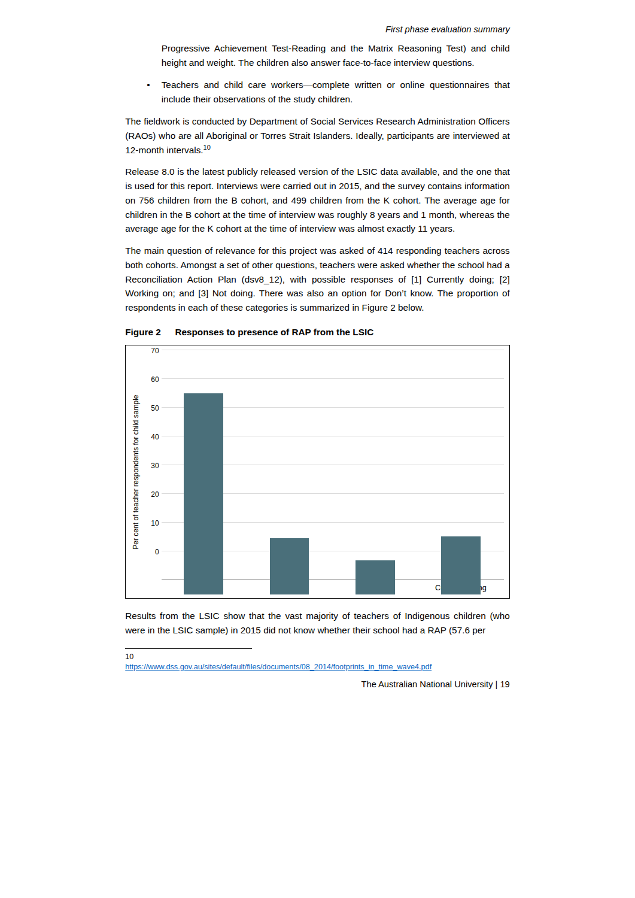First phase evaluation summary
Progressive Achievement Test-Reading and the Matrix Reasoning Test) and child height and weight. The children also answer face-to-face interview questions.
Teachers and child care workers—complete written or online questionnaires that include their observations of the study children.
The fieldwork is conducted by Department of Social Services Research Administration Officers (RAOs) who are all Aboriginal or Torres Strait Islanders. Ideally, participants are interviewed at 12-month intervals.10
Release 8.0 is the latest publicly released version of the LSIC data available, and the one that is used for this report. Interviews were carried out in 2015, and the survey contains information on 756 children from the B cohort, and 499 children from the K cohort. The average age for children in the B cohort at the time of interview was roughly 8 years and 1 month, whereas the average age for the K cohort at the time of interview was almost exactly 11 years.
The main question of relevance for this project was asked of 414 responding teachers across both cohorts. Amongst a set of other questions, teachers were asked whether the school had a Reconciliation Action Plan (dsv8_12), with possible responses of [1] Currently doing; [2] Working on; and [3] Not doing. There was also an option for Don’t know. The proportion of respondents in each of these categories is summarized in Figure 2 below.
Figure 2 Responses to presence of RAP from the LSIC
Per cent of teacher respondents for child sample
| 70 | |
| 60 | |
| 50 | |
| 40 | |
| 30 | |
| 20 | |
| 10 | |
| 0 | |
Don’t know
Not doing
Working on
Currently doing
Results from the LSIC show that the vast majority of teachers of Indigenous children (who were in the LSIC sample) in 2015 did not know whether their school had a RAP (57.6 per
10
https://www.dss.gov.au/sites/default/files/documents/08_2014/footprints_in_time_wave4.pdf
The Australian National University | 19